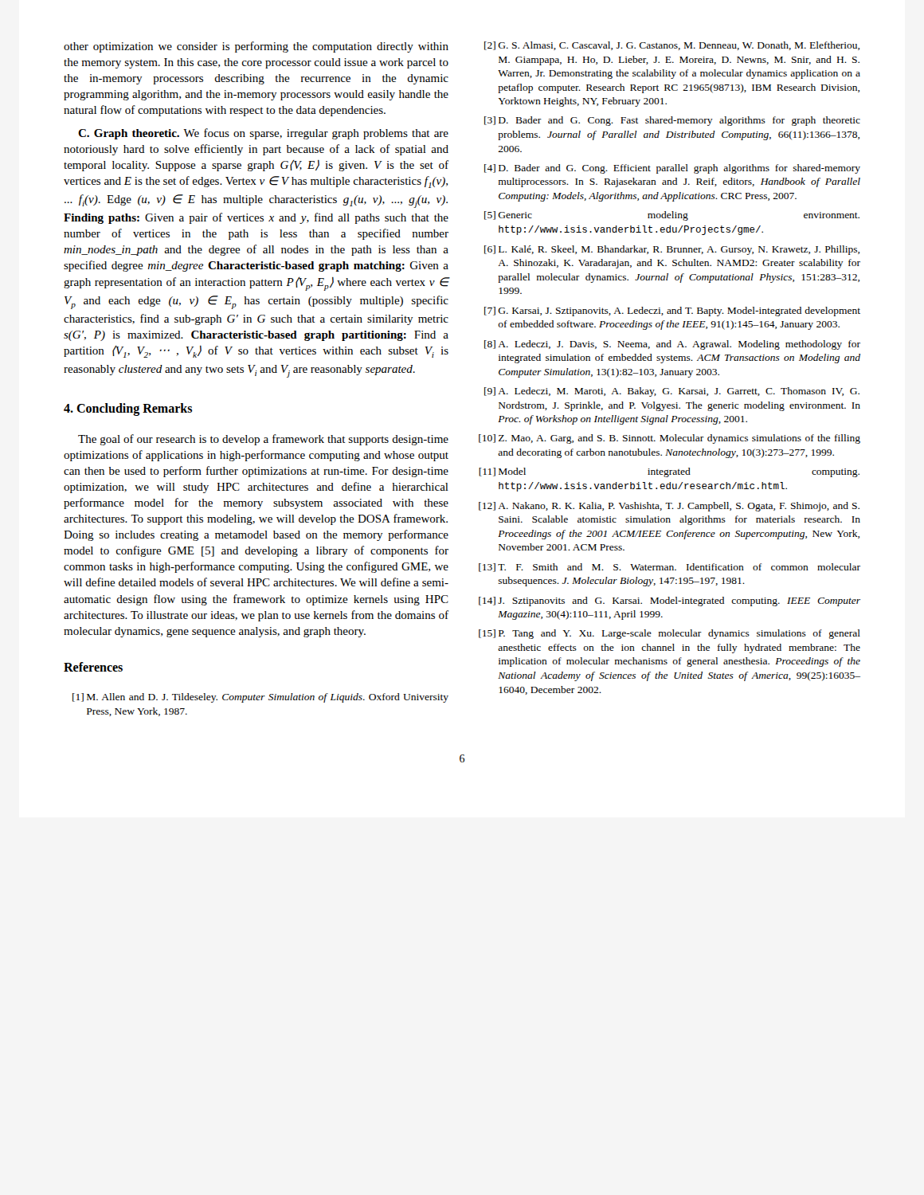other optimization we consider is performing the computation directly within the memory system. In this case, the core processor could issue a work parcel to the in-memory processors describing the recurrence in the dynamic programming algorithm, and the in-memory processors would easily handle the natural flow of computations with respect to the data dependencies.
C. Graph theoretic. We focus on sparse, irregular graph problems that are notoriously hard to solve efficiently in part because of a lack of spatial and temporal locality. Suppose a sparse graph G⟨V, E⟩ is given. V is the set of vertices and E is the set of edges. Vertex v ∈ V has multiple characteristics f1(v), ... fi(v). Edge (u, v) ∈ E has multiple characteristics g1(u, v), ..., gj(u, v). Finding paths: Given a pair of vertices x and y, find all paths such that the number of vertices in the path is less than a specified number min_nodes_in_path and the degree of all nodes in the path is less than a specified degree min_degree Characteristic-based graph matching: Given a graph representation of an interaction pattern P⟨Vp, Ep⟩ where each vertex v ∈ Vp and each edge (u, v) ∈ Ep has certain (possibly multiple) specific characteristics, find a sub-graph G′ in G such that a certain similarity metric s(G′, P) is maximized. Characteristic-based graph partitioning: Find a partition ⟨V1, V2, ⋅⋅⋅ , Vk⟩ of V so that vertices within each subset Vi is reasonably clustered and any two sets Vi and Vj are reasonably separated.
4. Concluding Remarks
The goal of our research is to develop a framework that supports design-time optimizations of applications in high-performance computing and whose output can then be used to perform further optimizations at run-time. For design-time optimization, we will study HPC architectures and define a hierarchical performance model for the memory subsystem associated with these architectures. To support this modeling, we will develop the DOSA framework. Doing so includes creating a metamodel based on the memory performance model to configure GME [5] and developing a library of components for common tasks in high-performance computing. Using the configured GME, we will define detailed models of several HPC architectures. We will define a semi-automatic design flow using the framework to optimize kernels using HPC architectures. To illustrate our ideas, we plan to use kernels from the domains of molecular dynamics, gene sequence analysis, and graph theory.
References
[1] M. Allen and D. J. Tildeseley. Computer Simulation of Liquids. Oxford University Press, New York, 1987.
[2] G. S. Almasi, C. Cascaval, J. G. Castanos, M. Denneau, W. Donath, M. Eleftheriou, M. Giampapa, H. Ho, D. Lieber, J. E. Moreira, D. Newns, M. Snir, and H. S. Warren, Jr. Demonstrating the scalability of a molecular dynamics application on a petaflop computer. Research Report RC 21965(98713), IBM Research Division, Yorktown Heights, NY, February 2001.
[3] D. Bader and G. Cong. Fast shared-memory algorithms for graph theoretic problems. Journal of Parallel and Distributed Computing, 66(11):1366–1378, 2006.
[4] D. Bader and G. Cong. Efficient parallel graph algorithms for shared-memory multiprocessors. In S. Rajasekaran and J. Reif, editors, Handbook of Parallel Computing: Models, Algorithms, and Applications. CRC Press, 2007.
[5] Generic modeling environment. http://www.isis.vanderbilt.edu/Projects/gme/.
[6] L. Kalé, R. Skeel, M. Bhandarkar, R. Brunner, A. Gursoy, N. Krawetz, J. Phillips, A. Shinozaki, K. Varadarajan, and K. Schulten. NAMD2: Greater scalability for parallel molecular dynamics. Journal of Computational Physics, 151:283–312, 1999.
[7] G. Karsai, J. Sztipanovits, A. Ledeczi, and T. Bapty. Model-integrated development of embedded software. Proceedings of the IEEE, 91(1):145–164, January 2003.
[8] A. Ledeczi, J. Davis, S. Neema, and A. Agrawal. Modeling methodology for integrated simulation of embedded systems. ACM Transactions on Modeling and Computer Simulation, 13(1):82–103, January 2003.
[9] A. Ledeczi, M. Maroti, A. Bakay, G. Karsai, J. Garrett, C. Thomason IV, G. Nordstrom, J. Sprinkle, and P. Volgyesi. The generic modeling environment. In Proc. of Workshop on Intelligent Signal Processing, 2001.
[10] Z. Mao, A. Garg, and S. B. Sinnott. Molecular dynamics simulations of the filling and decorating of carbon nanotubules. Nanotechnology, 10(3):273–277, 1999.
[11] Model integrated computing. http://www.isis.vanderbilt.edu/research/mic.html.
[12] A. Nakano, R. K. Kalia, P. Vashishta, T. J. Campbell, S. Ogata, F. Shimojo, and S. Saini. Scalable atomistic simulation algorithms for materials research. In Proceedings of the 2001 ACM/IEEE Conference on Supercomputing, New York, November 2001. ACM Press.
[13] T. F. Smith and M. S. Waterman. Identification of common molecular subsequences. J. Molecular Biology, 147:195–197, 1981.
[14] J. Sztipanovits and G. Karsai. Model-integrated computing. IEEE Computer Magazine, 30(4):110–111, April 1999.
[15] P. Tang and Y. Xu. Large-scale molecular dynamics simulations of general anesthetic effects on the ion channel in the fully hydrated membrane: The implication of molecular mechanisms of general anesthesia. Proceedings of the National Academy of Sciences of the United States of America, 99(25):16035–16040, December 2002.
6